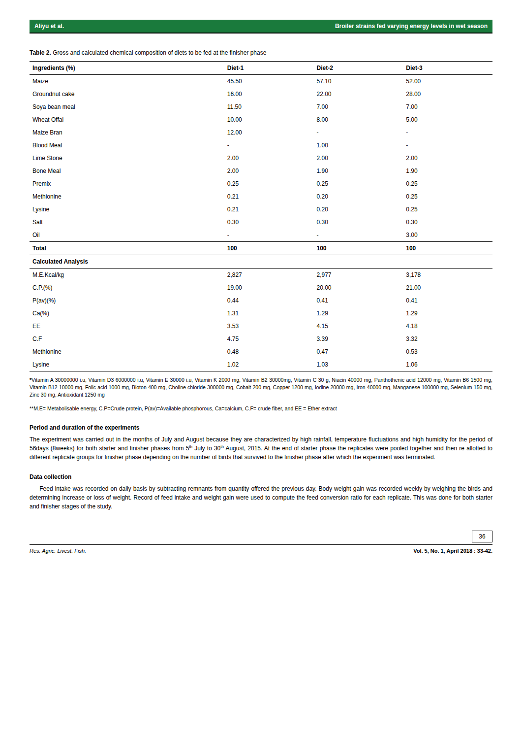Aliyu et al. Broiler strains fed varying energy levels in wet season
Table 2. Gross and calculated chemical composition of diets to be fed at the finisher phase
| Ingredients (%) | Diet-1 | Diet-2 | Diet-3 |
| --- | --- | --- | --- |
| Maize | 45.50 | 57.10 | 52.00 |
| Groundnut cake | 16.00 | 22.00 | 28.00 |
| Soya bean meal | 11.50 | 7.00 | 7.00 |
| Wheat Offal | 10.00 | 8.00 | 5.00 |
| Maize Bran | 12.00 | - | - |
| Blood Meal | - | 1.00 | - |
| Lime Stone | 2.00 | 2.00 | 2.00 |
| Bone Meal | 2.00 | 1.90 | 1.90 |
| Premix | 0.25 | 0.25 | 0.25 |
| Methionine | 0.21 | 0.20 | 0.25 |
| Lysine | 0.21 | 0.20 | 0.25 |
| Salt | 0.30 | 0.30 | 0.30 |
| Oil | - | - | 3.00 |
| Total | 100 | 100 | 100 |
| Calculated Analysis |
| M.E.Kcal/kg | 2,827 | 2,977 | 3,178 |
| C.P.(%) | 19.00 | 20.00 | 21.00 |
| P(av)(%) | 0.44 | 0.41 | 0.41 |
| Ca(%) | 1.31 | 1.29 | 1.29 |
| EE | 3.53 | 4.15 | 4.18 |
| C.F | 4.75 | 3.39 | 3.32 |
| Methionine | 0.48 | 0.47 | 0.53 |
| Lysine | 1.02 | 1.03 | 1.06 |
*Vitamin A 30000000 i.u, Vitamin D3 6000000 i.u, Vitamin E 30000 i.u, Vitamin K 2000 mg, Vitamin B2 30000mg, Vitamin C 30 g, Niacin 40000 mg, Panthothenic acid 12000 mg, Vitamin B6 1500 mg, Vitamin B12 10000 mg, Folic acid 1000 mg, Bioton 400 mg, Choline chloride 300000 mg, Cobalt 200 mg, Copper 1200 mg, Iodine 20000 mg, Iron 40000 mg, Manganese 100000 mg, Selenium 150 mg, Zinc 30 mg, Antioxidant 1250 mg
**M.E= Metabolisable energy, C.P=Crude protein, P(av)=Available phosphorous, Ca=calcium, C.F= crude fiber, and EE = Ether extract
Period and duration of the experiments
The experiment was carried out in the months of July and August because they are characterized by high rainfall, temperature fluctuations and high humidity for the period of 56days (8weeks) for both starter and finisher phases from 5th July to 30th August, 2015. At the end of starter phase the replicates were pooled together and then re allotted to different replicate groups for finisher phase depending on the number of birds that survived to the finisher phase after which the experiment was terminated.
Data collection
Feed intake was recorded on daily basis by subtracting remnants from quantity offered the previous day. Body weight gain was recorded weekly by weighing the birds and determining increase or loss of weight. Record of feed intake and weight gain were used to compute the feed conversion ratio for each replicate. This was done for both starter and finisher stages of the study.
36
Res. Agric. Livest. Fish. Vol. 5, No. 1, April 2018 : 33-42.